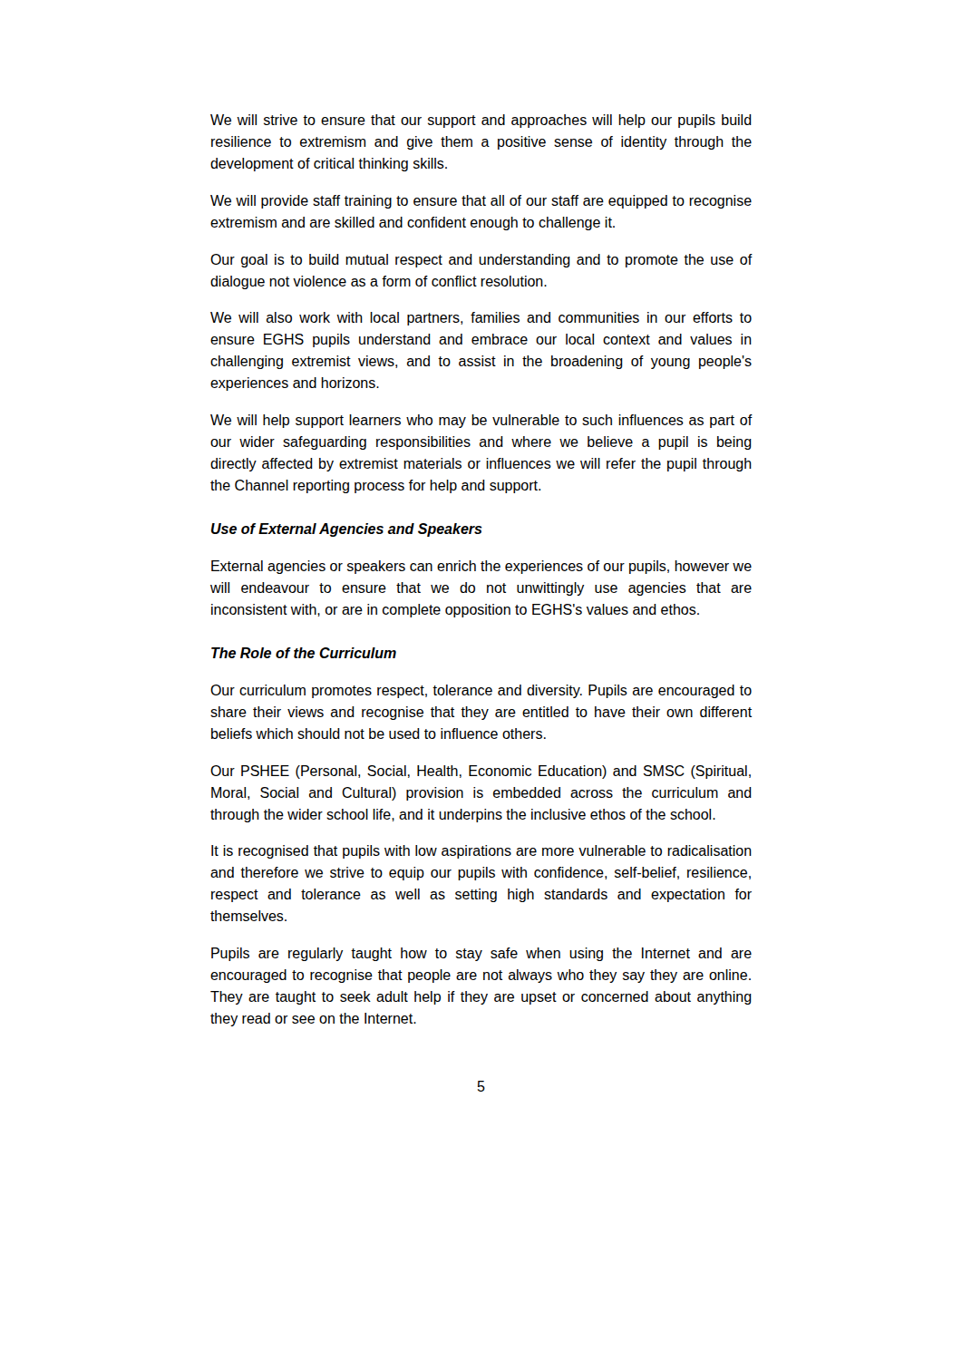We will strive to ensure that our support and approaches will help our pupils build resilience to extremism and give them a positive sense of identity through the development of critical thinking skills.
We will provide staff training to ensure that all of our staff are equipped to recognise extremism and are skilled and confident enough to challenge it.
Our goal is to build mutual respect and understanding and to promote the use of dialogue not violence as a form of conflict resolution.
We will also work with local partners, families and communities in our efforts to ensure EGHS pupils understand and embrace our local context and values in challenging extremist views, and to assist in the broadening of young people's experiences and horizons.
We will help support learners who may be vulnerable to such influences as part of our wider safeguarding responsibilities and where we believe a pupil is being directly affected by extremist materials or influences we will refer the pupil through the Channel reporting process for help and support.
Use of External Agencies and Speakers
External agencies or speakers can enrich the experiences of our pupils, however we will endeavour to ensure that we do not unwittingly use agencies that are inconsistent with, or are in complete opposition to EGHS's values and ethos.
The Role of the Curriculum
Our curriculum promotes respect, tolerance and diversity. Pupils are encouraged to share their views and recognise that they are entitled to have their own different beliefs which should not be used to influence others.
Our PSHEE (Personal, Social, Health, Economic Education) and SMSC (Spiritual, Moral, Social and Cultural) provision is embedded across the curriculum and through the wider school life, and it underpins the inclusive ethos of the school.
It is recognised that pupils with low aspirations are more vulnerable to radicalisation and therefore we strive to equip our pupils with confidence, self-belief, resilience, respect and tolerance as well as setting high standards and expectation for themselves.
Pupils are regularly taught how to stay safe when using the Internet and are encouraged to recognise that people are not always who they say they are online. They are taught to seek adult help if they are upset or concerned about anything they read or see on the Internet.
5